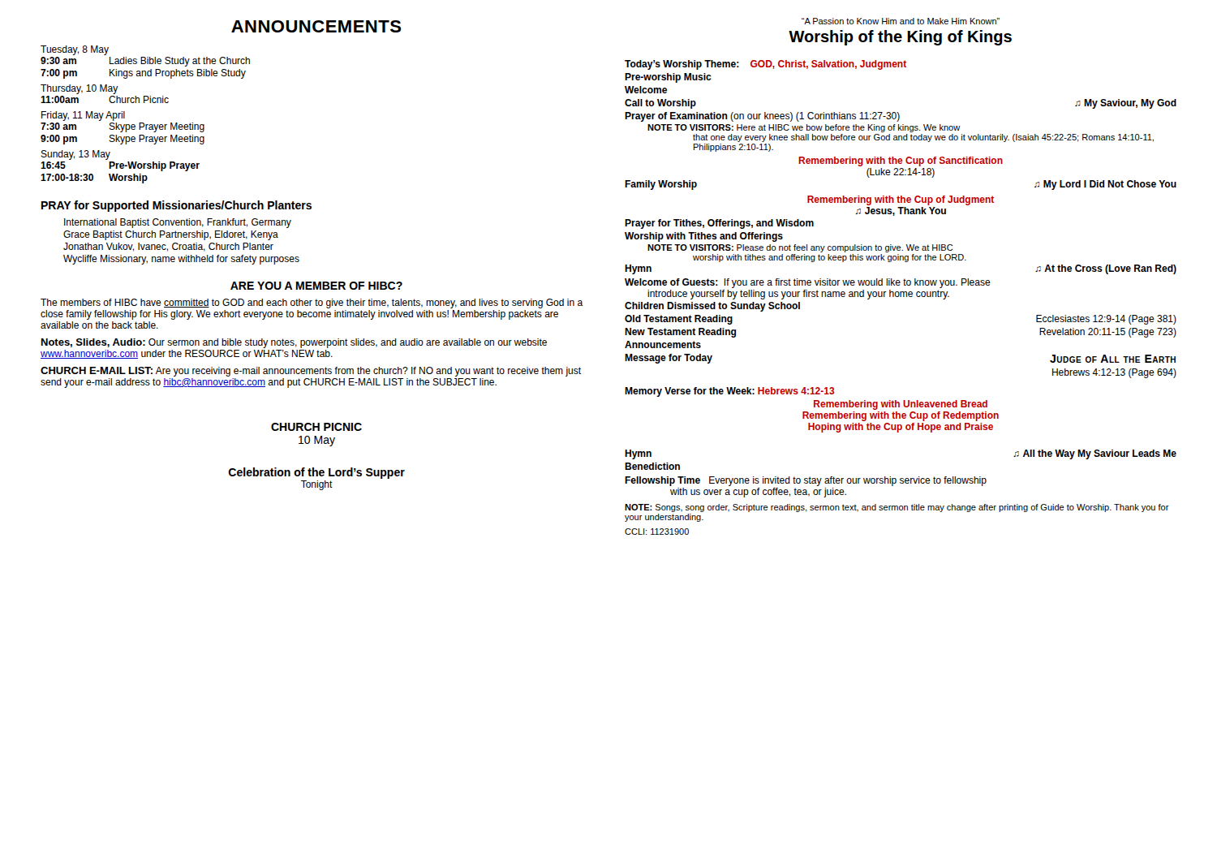ANNOUNCEMENTS
Tuesday, 8 May
| 9:30 am | Ladies Bible Study at the Church |
| 7:00 pm | Kings and Prophets Bible Study |
Thursday, 10 May
| 11:00am | Church Picnic |
Friday, 11 May April
| 7:30 am | Skype Prayer Meeting |
| 9:00 pm | Skype Prayer Meeting |
Sunday, 13 May
| 16:45 | Pre-Worship Prayer |
| 17:00-18:30 | Worship |
PRAY for Supported Missionaries/Church Planters
International Baptist Convention, Frankfurt, Germany
Grace Baptist Church Partnership, Eldoret, Kenya
Jonathan Vukov, Ivanec, Croatia, Church Planter
Wycliffe Missionary, name withheld for safety purposes
ARE YOU A MEMBER OF HIBC?
The members of HIBC have committed to GOD and each other to give their time, talents, money, and lives to serving God in a close family fellowship for His glory. We exhort everyone to become intimately involved with us! Membership packets are available on the back table.
Notes, Slides, Audio: Our sermon and bible study notes, powerpoint slides, and audio are available on our website www.hannoveribc.com under the RESOURCE or WHAT’s NEW tab.
CHURCH E-MAIL LIST: Are you receiving e-mail announcements from the church? If NO and you want to receive them just send your e-mail address to hibc@hannoveribc.com and put CHURCH E-MAIL LIST in the SUBJECT line.
CHURCH PICNIC
10 May
Celebration of the Lord’s Supper
Tonight
“A Passion to Know Him and to Make Him Known”
Worship of the King of Kings
| Today’s Worship Theme: GOD, Christ, Salvation, Judgment |
| Pre-worship Music |
| Welcome |
| Call to Worship | My Saviour, My God |
| Prayer of Examination (on our knees) (1 Corinthians 11:27-30) |
NOTE TO VISITORS: Here at HIBC we bow before the King of kings. We know
that one day every knee shall bow before our God and today we do it voluntarily. (Isaiah 45:22-25; Romans 14:10-11, Philippians 2:10-11).
Remembering with the Cup of Sanctification
(Luke 22:14-18)
| Family Worship | My Lord I Did Not Chose You |
Remembering with the Cup of Judgment
Jesus, Thank You
| Prayer for Tithes, Offerings, and Wisdom |
| Worship with Tithes and Offerings |
NOTE TO VISITORS: Please do not feel any compulsion to give. We at HIBC
worship with tithes and offering to keep this work going for the LORD.
| Hymn | At the Cross (Love Ran Red) |
Welcome of Guests: If you are a first time visitor we would like to know you. Please
introduce yourself by telling us your first name and your home country.
| Children Dismissed to Sunday School |
| Old Testament Reading | Ecclesiastes 12:9-14 (Page 381) |
| New Testament Reading | Revelation 20:11-15 (Page 723) |
| Announcements | |
| Message for Today | Judge of All the Earth |
| | Hebrews 4:12-13 (Page 694) |
Memory Verse for the Week: Hebrews 4:12-13
Remembering with Unleavened Bread
Remembering with the Cup of Redemption
Hoping with the Cup of Hope and Praise
| Hymn | All the Way My Saviour Leads Me |
| Benediction | |
Fellowship Time Everyone is invited to stay after our worship service to fellowship
with us over a cup of coffee, tea, or juice.
NOTE: Songs, song order, Scripture readings, sermon text, and sermon title may change after printing of Guide to Worship. Thank you for your understanding.
CCLI: 11231900